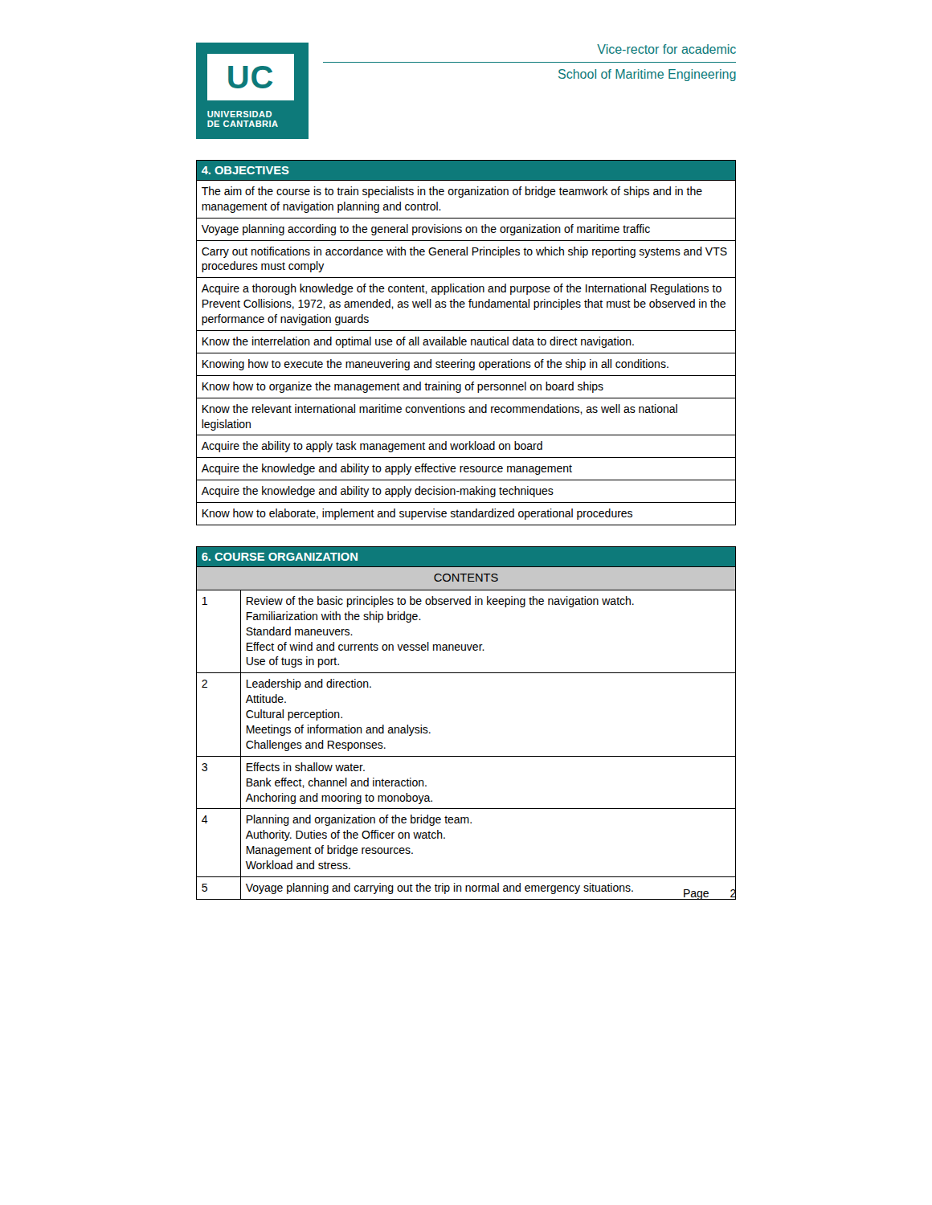UC
UNIVERSIDAD
DE CANTABRIA
Vice-rector for academic
School of Maritime Engineering
| 4. OBJECTIVES |
| --- |
| The aim of the course is to train specialists in the organization of bridge teamwork of ships and in the management of navigation planning and control. |
| Voyage planning according to the general provisions on the organization of maritime traffic |
| Carry out notifications in accordance with the General Principles to which ship reporting systems and VTS procedures must comply |
| Acquire a thorough knowledge of the content, application and purpose of the International Regulations to Prevent Collisions, 1972, as amended, as well as the fundamental principles that must be observed in the performance of navigation guards |
| Know the interrelation and optimal use of all available nautical data to direct navigation. |
| Knowing how to execute the maneuvering and steering operations of the ship in all conditions. |
| Know how to organize the management and training of personnel on board ships |
| Know the relevant international maritime conventions and recommendations, as well as national legislation |
| Acquire the ability to apply task management and workload on board |
| Acquire the knowledge and ability to apply effective resource management |
| Acquire the knowledge and ability to apply decision-making techniques |
| Know how to elaborate, implement and supervise standardized operational procedures |
| 6. COURSE ORGANIZATION |
| --- |
| CONTENTS |
| 1 | Review of the basic principles to be observed in keeping the navigation watch. Familiarization with the ship bridge. Standard maneuvers. Effect of wind and currents on vessel maneuver. Use of tugs in port. |
| 2 | Leadership and direction. Attitude. Cultural perception. Meetings of information and analysis. Challenges and Responses. |
| 3 | Effects in shallow water. Bank effect, channel and interaction. Anchoring and mooring to monoboya. |
| 4 | Planning and organization of the bridge team. Authority. Duties of the Officer on watch. Management of bridge resources. Workload and stress. |
| 5 | Voyage planning and carrying out the trip in normal and emergency situations. |
Page 2